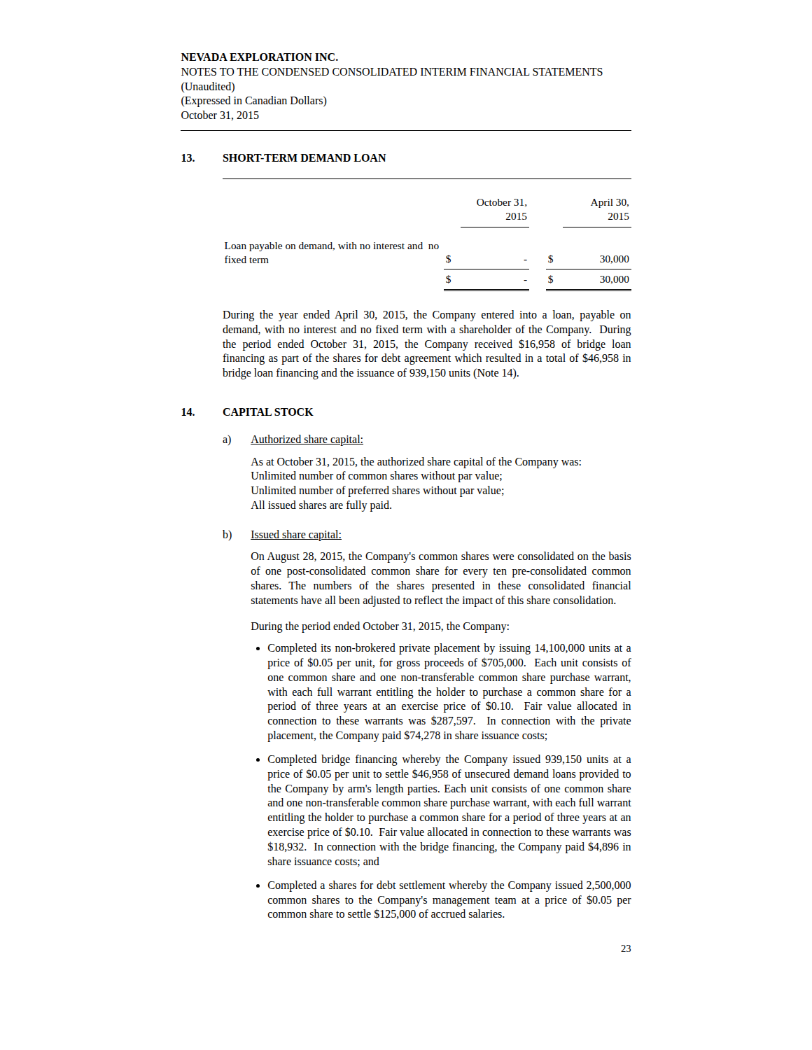Nevada Exploration Inc.
NOTES TO THE CONDENSED CONSOLIDATED INTERIM FINANCIAL STATEMENTS
(Unaudited)
(Expressed in Canadian Dollars)
October 31, 2015
13. Short-Term Demand Loan
| | | October 31, 2015 | | | April 30, 2015 |
| --- | --- | --- | --- | --- | --- |
| Loan payable on demand, with no interest and no fixed term | $ | - | | $ | 30,000 |
| | $ | - | | $ | 30,000 |
During the year ended April 30, 2015, the Company entered into a loan, payable on demand, with no interest and no fixed term with a shareholder of the Company. During the period ended October 31, 2015, the Company received $16,958 of bridge loan financing as part of the shares for debt agreement which resulted in a total of $46,958 in bridge loan financing and the issuance of 939,150 units (Note 14).
14. Capital Stock
a) Authorized share capital:
As at October 31, 2015, the authorized share capital of the Company was:
Unlimited number of common shares without par value;
Unlimited number of preferred shares without par value;
All issued shares are fully paid.
b) Issued share capital:
On August 28, 2015, the Company's common shares were consolidated on the basis of one post-consolidated common share for every ten pre-consolidated common shares. The numbers of the shares presented in these consolidated financial statements have all been adjusted to reflect the impact of this share consolidation.
During the period ended October 31, 2015, the Company:
Completed its non-brokered private placement by issuing 14,100,000 units at a price of $0.05 per unit, for gross proceeds of $705,000. Each unit consists of one common share and one non-transferable common share purchase warrant, with each full warrant entitling the holder to purchase a common share for a period of three years at an exercise price of $0.10. Fair value allocated in connection to these warrants was $287,597. In connection with the private placement, the Company paid $74,278 in share issuance costs;
Completed bridge financing whereby the Company issued 939,150 units at a price of $0.05 per unit to settle $46,958 of unsecured demand loans provided to the Company by arm's length parties. Each unit consists of one common share and one non-transferable common share purchase warrant, with each full warrant entitling the holder to purchase a common share for a period of three years at an exercise price of $0.10. Fair value allocated in connection to these warrants was $18,932. In connection with the bridge financing, the Company paid $4,896 in share issuance costs; and
Completed a shares for debt settlement whereby the Company issued 2,500,000 common shares to the Company's management team at a price of $0.05 per common share to settle $125,000 of accrued salaries.
23